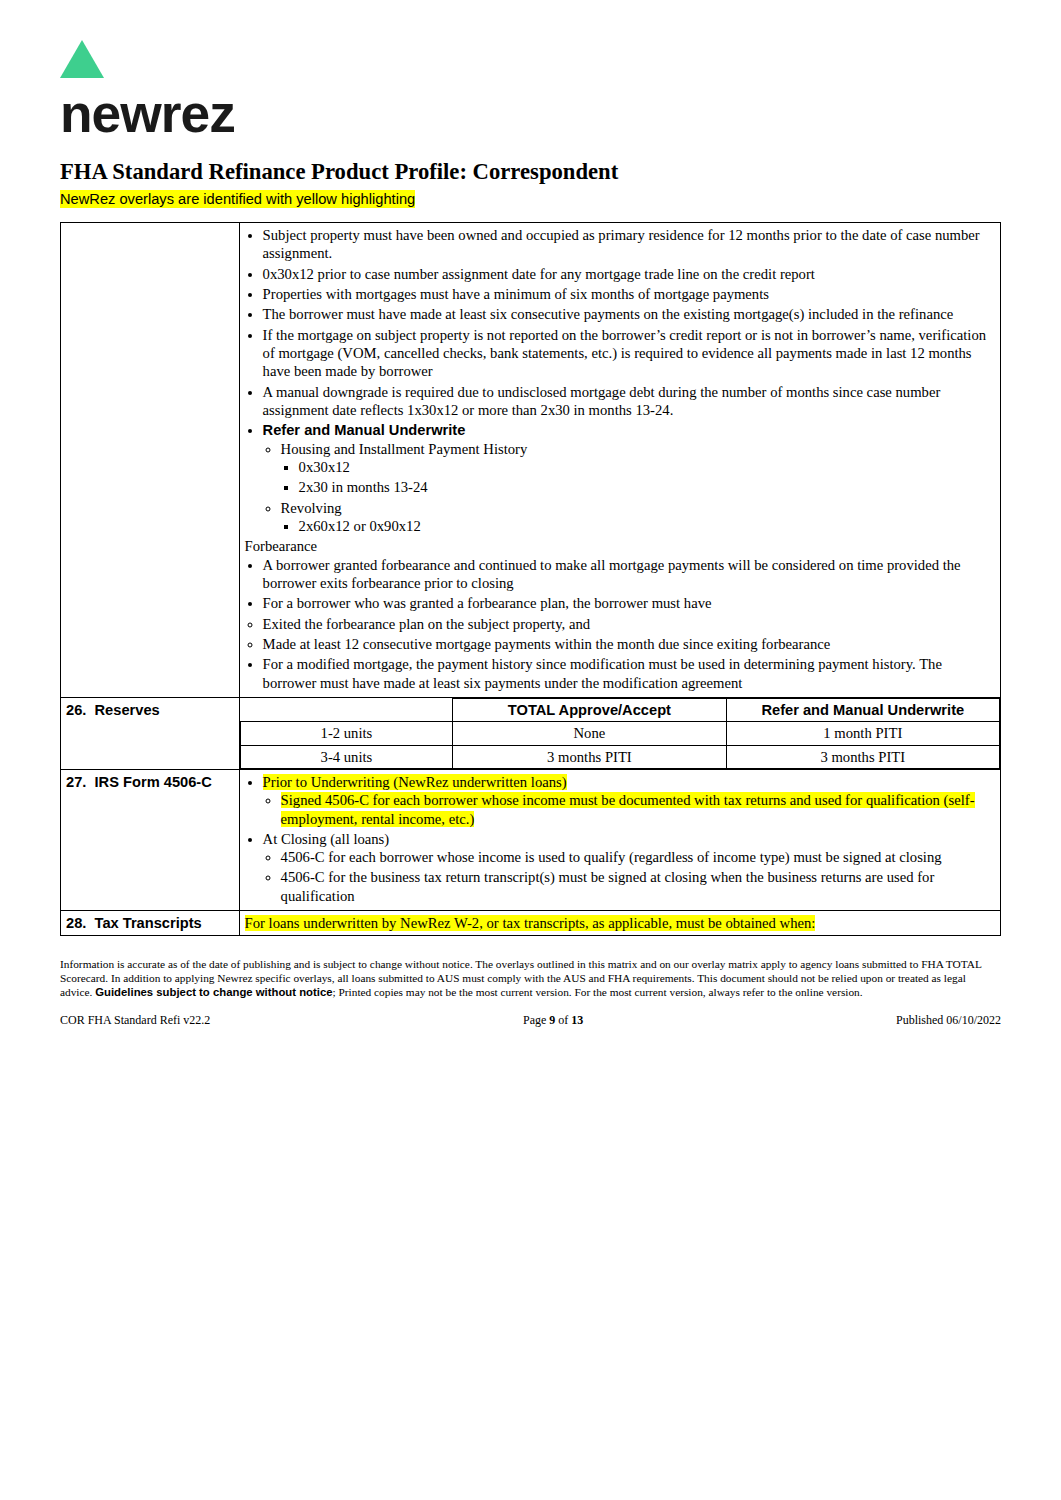newrez
FHA Standard Refinance Product Profile: Correspondent
NewRez overlays are identified with yellow highlighting
| | Subject property must have been owned and occupied as primary residence for 12 months prior to the date of case number assignment. 0x30x12 prior to case number assignment date for any mortgage trade line on the credit report Properties with mortgages must have a minimum of six months of mortgage payments The borrower must have made at least six consecutive payments on the existing mortgage(s) included in the refinance If the mortgage on subject property is not reported on the borrower’s credit report or is not in borrower’s name, verification of mortgage (VOM, cancelled checks, bank statements, etc.) is required to evidence all payments made in last 12 months have been made by borrower A manual downgrade is required due to undisclosed mortgage debt during the number of months since case number assignment date reflects 1x30x12 or more than 2x30 in months 13-24. Refer and Manual Underwrite Housing and Installment Payment History 0x30x12 2x30 in months 13-24 Revolving 2x60x12 or 0x90x12 Forbearance A borrower granted forbearance and continued to make all mortgage payments will be considered on time provided the borrower exits forbearance prior to closing For a borrower who was granted a forbearance plan, the borrower must have Exited the forbearance plan on the subject property, and Made at least 12 consecutive mortgage payments within the month due since exiting forbearance For a modified mortgage, the payment history since modification must be used in determining payment history. The borrower must have made at least six payments under the modification agreement |
| 26. Reserves | / / TOTAL Approve/Accept / Refer and Manual Underwrite / / 1-2 units / None / 1 month PITI / / 3-4 units / 3 months PITI / 3 months PITI / |
| 27. IRS Form 4506-C | Prior to Underwriting (NewRez underwritten loans) Signed 4506-C for each borrower whose income must be documented with tax returns and used for qualification (self-employment, rental income, etc.) At Closing (all loans) 4506-C for each borrower whose income is used to qualify (regardless of income type) must be signed at closing 4506-C for the business tax return transcript(s) must be signed at closing when the business returns are used for qualification |
| 28. Tax Transcripts | For loans underwritten by NewRez W-2, or tax transcripts, as applicable, must be obtained when: |
Information is accurate as of the date of publishing and is subject to change without notice. The overlays outlined in this matrix and on our overlay matrix apply to agency loans submitted to FHA TOTAL Scorecard. In addition to applying Newrez specific overlays, all loans submitted to AUS must comply with the AUS and FHA requirements. This document should not be relied upon or treated as legal advice. Guidelines subject to change without notice; Printed copies may not be the most current version. For the most current version, always refer to the online version.
COR FHA Standard Refi v22.2 Page 9 of 13 Published 06/10/2022